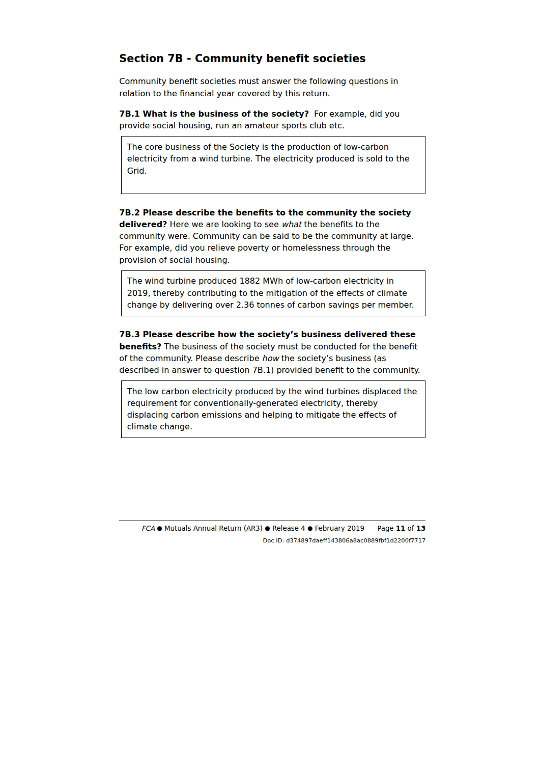Section 7B - Community benefit societies
Community benefit societies must answer the following questions in relation to the financial year covered by this return.
7B.1 What is the business of the society? For example, did you provide social housing, run an amateur sports club etc.
The core business of the Society is the production of low-carbon electricity from a wind turbine. The electricity produced is sold to the Grid.
7B.2 Please describe the benefits to the community the society delivered? Here we are looking to see what the benefits to the community were. Community can be said to be the community at large. For example, did you relieve poverty or homelessness through the provision of social housing.
The wind turbine produced 1882 MWh of low-carbon electricity in 2019, thereby contributing to the mitigation of the effects of climate change by delivering over 2.36 tonnes of carbon savings per member.
7B.3 Please describe how the society’s business delivered these benefits? The business of the society must be conducted for the benefit of the community. Please describe how the society’s business (as described in answer to question 7B.1) provided benefit to the community.
The low carbon electricity produced by the wind turbines displaced the requirement for conventionally-generated electricity, thereby displacing carbon emissions and helping to mitigate the effects of climate change.
FCA ● Mutuals Annual Return (AR3) ● Release 4 ● February 2019 Page 11 of 13
Doc ID: d374897daeff143806a8ac0889fbf1d2200f7717